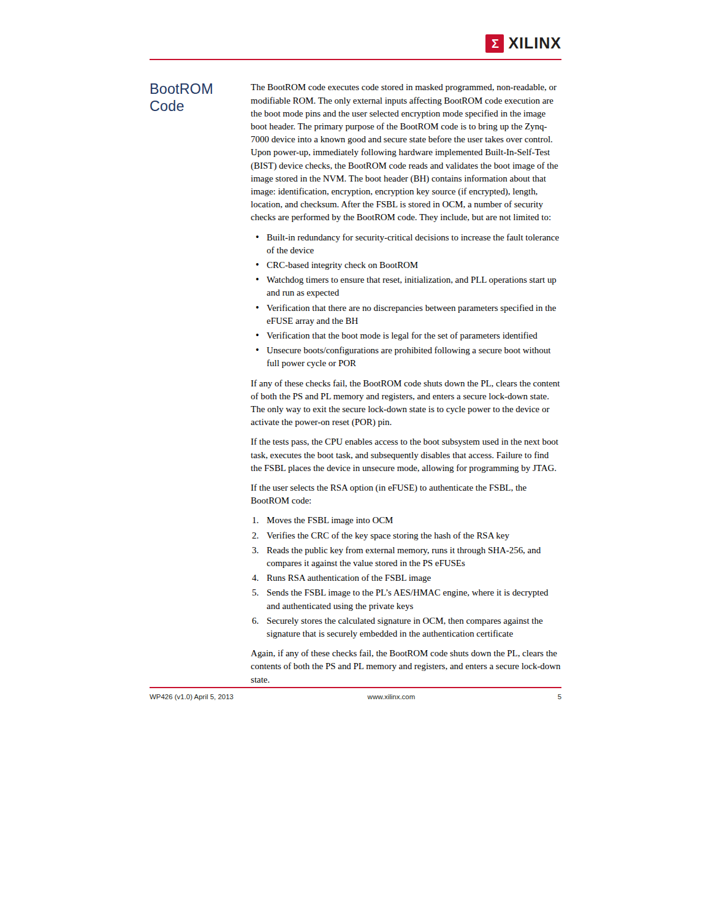Σ
XILINX
BootROM Code
The BootROM code executes code stored in masked programmed, non-readable, or modifiable ROM. The only external inputs affecting BootROM code execution are the boot mode pins and the user selected encryption mode specified in the image boot header. The primary purpose of the BootROM code is to bring up the Zynq-7000 device into a known good and secure state before the user takes over control. Upon power-up, immediately following hardware implemented Built-In-Self-Test (BIST) device checks, the BootROM code reads and validates the boot image of the image stored in the NVM. The boot header (BH) contains information about that image: identification, encryption, encryption key source (if encrypted), length, location, and checksum. After the FSBL is stored in OCM, a number of security checks are performed by the BootROM code. They include, but are not limited to:
Built-in redundancy for security-critical decisions to increase the fault tolerance of the device
CRC-based integrity check on BootROM
Watchdog timers to ensure that reset, initialization, and PLL operations start up and run as expected
Verification that there are no discrepancies between parameters specified in the eFUSE array and the BH
Verification that the boot mode is legal for the set of parameters identified
Unsecure boots/configurations are prohibited following a secure boot without full power cycle or POR
If any of these checks fail, the BootROM code shuts down the PL, clears the content of both the PS and PL memory and registers, and enters a secure lock-down state. The only way to exit the secure lock-down state is to cycle power to the device or activate the power-on reset (POR) pin.
If the tests pass, the CPU enables access to the boot subsystem used in the next boot task, executes the boot task, and subsequently disables that access. Failure to find the FSBL places the device in unsecure mode, allowing for programming by JTAG.
If the user selects the RSA option (in eFUSE) to authenticate the FSBL, the BootROM code:
Moves the FSBL image into OCM
Verifies the CRC of the key space storing the hash of the RSA key
Reads the public key from external memory, runs it through SHA-256, and compares it against the value stored in the PS eFUSEs
Runs RSA authentication of the FSBL image
Sends the FSBL image to the PL’s AES/HMAC engine, where it is decrypted and authenticated using the private keys
Securely stores the calculated signature in OCM, then compares against the signature that is securely embedded in the authentication certificate
Again, if any of these checks fail, the BootROM code shuts down the PL, clears the contents of both the PS and PL memory and registers, and enters a secure lock-down state.
WP426 (v1.0) April 5, 2013
www.xilinx.com
5